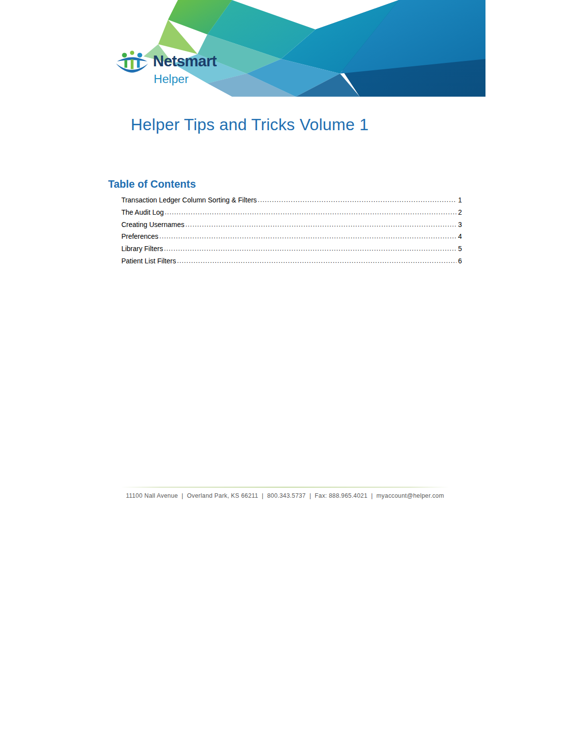Netsmart Helper
Helper Tips and Tricks Volume 1
Table of Contents
Transaction Ledger Column Sorting & Filters ................................................................................................................. 1
The Audit Log ................................................................................................................................................. 2
Creating Usernames ................................................................................................................................................. 3
Preferences ................................................................................................................................................. 4
Library Filters ................................................................................................................................................. 5
Patient List Filters ................................................................................................................................................. 6
11100 Nall Avenue | Overland Park, KS 66211 | 800.343.5737 | Fax: 888.965.4021 | myaccount@helper.com